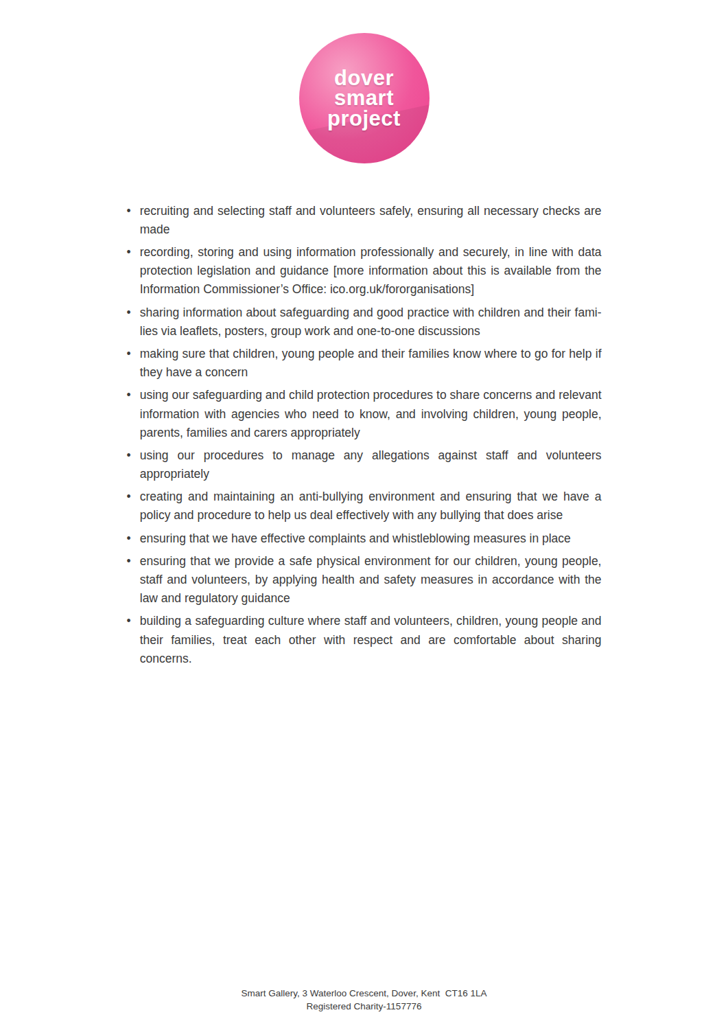Dover smart project
recruiting and selecting staff and volunteers safely, ensuring all necessary checks are made
recording, storing and using information professionally and securely, in line with data protection legislation and guidance [more information about this is available from the Information Commissioner’s Office: ico.org.uk/fororganisations]
sharing information about safeguarding and good practice with children and their families via leaflets, posters, group work and one-to-one discussions
making sure that children, young people and their families know where to go for help if they have a concern
using our safeguarding and child protection procedures to share concerns and relevant information with agencies who need to know, and involving children, young people, parents, families and carers appropriately
using our procedures to manage any allegations against staff and volunteers appropriately
creating and maintaining an anti-bullying environment and ensuring that we have a policy and procedure to help us deal effectively with any bullying that does arise
ensuring that we have effective complaints and whistleblowing measures in place
ensuring that we provide a safe physical environment for our children, young people, staff and volunteers, by applying health and safety measures in accordance with the law and regulatory guidance
building a safeguarding culture where staff and volunteers, children, young people and their families, treat each other with respect and are comfortable about sharing concerns.
Smart Gallery, 3 Waterloo Crescent, Dover, Kent CT16 1LA
Registered Charity-1157776